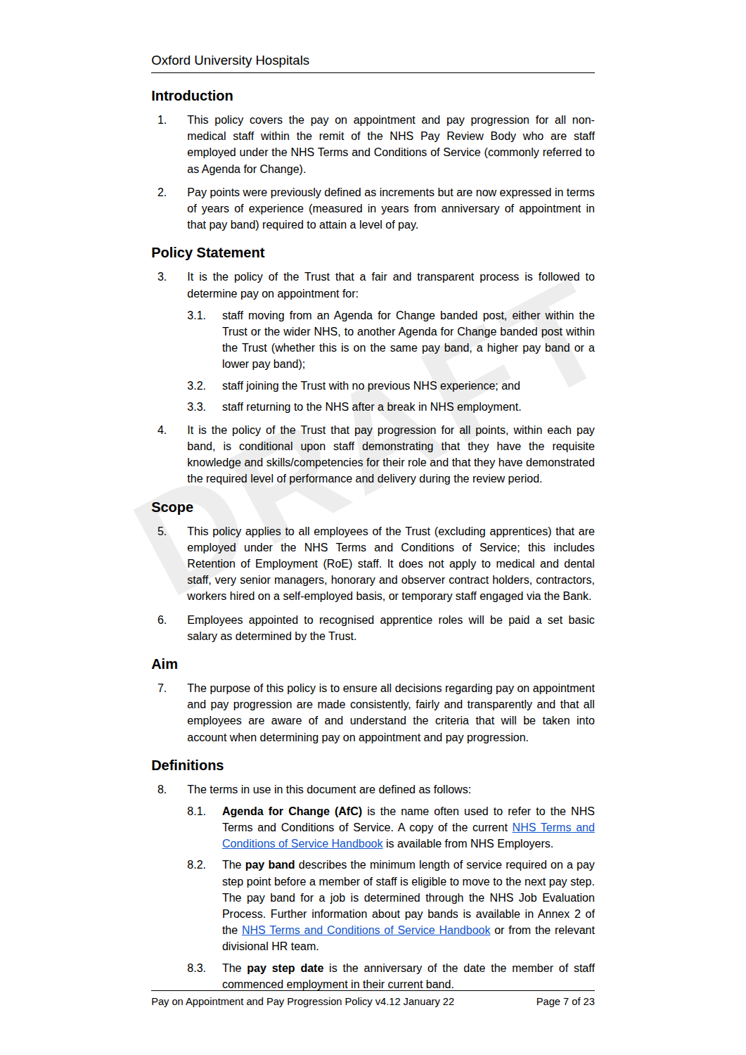DRAFT
Oxford University Hospitals
Introduction
This policy covers the pay on appointment and pay progression for all non-medical staff within the remit of the NHS Pay Review Body who are staff employed under the NHS Terms and Conditions of Service (commonly referred to as Agenda for Change).
Pay points were previously defined as increments but are now expressed in terms of years of experience (measured in years from anniversary of appointment in that pay band) required to attain a level of pay.
Policy Statement
It is the policy of the Trust that a fair and transparent process is followed to determine pay on appointment for:
staff moving from an Agenda for Change banded post, either within the Trust or the wider NHS, to another Agenda for Change banded post within the Trust (whether this is on the same pay band, a higher pay band or a lower pay band);
staff joining the Trust with no previous NHS experience; and
staff returning to the NHS after a break in NHS employment.
It is the policy of the Trust that pay progression for all points, within each pay band, is conditional upon staff demonstrating that they have the requisite knowledge and skills/competencies for their role and that they have demonstrated the required level of performance and delivery during the review period.
Scope
This policy applies to all employees of the Trust (excluding apprentices) that are employed under the NHS Terms and Conditions of Service; this includes Retention of Employment (RoE) staff. It does not apply to medical and dental staff, very senior managers, honorary and observer contract holders, contractors, workers hired on a self-employed basis, or temporary staff engaged via the Bank.
Employees appointed to recognised apprentice roles will be paid a set basic salary as determined by the Trust.
Aim
The purpose of this policy is to ensure all decisions regarding pay on appointment and pay progression are made consistently, fairly and transparently and that all employees are aware of and understand the criteria that will be taken into account when determining pay on appointment and pay progression.
Definitions
The terms in use in this document are defined as follows:
Agenda for Change (AfC) is the name often used to refer to the NHS Terms and Conditions of Service. A copy of the current NHS Terms and Conditions of Service Handbook is available from NHS Employers.
The pay band describes the minimum length of service required on a pay step point before a member of staff is eligible to move to the next pay step. The pay band for a job is determined through the NHS Job Evaluation Process. Further information about pay bands is available in Annex 2 of the NHS Terms and Conditions of Service Handbook or from the relevant divisional HR team.
The pay step date is the anniversary of the date the member of staff commenced employment in their current band.
Pay on Appointment and Pay Progression Policy v4.12 January 22 Page 7 of 23